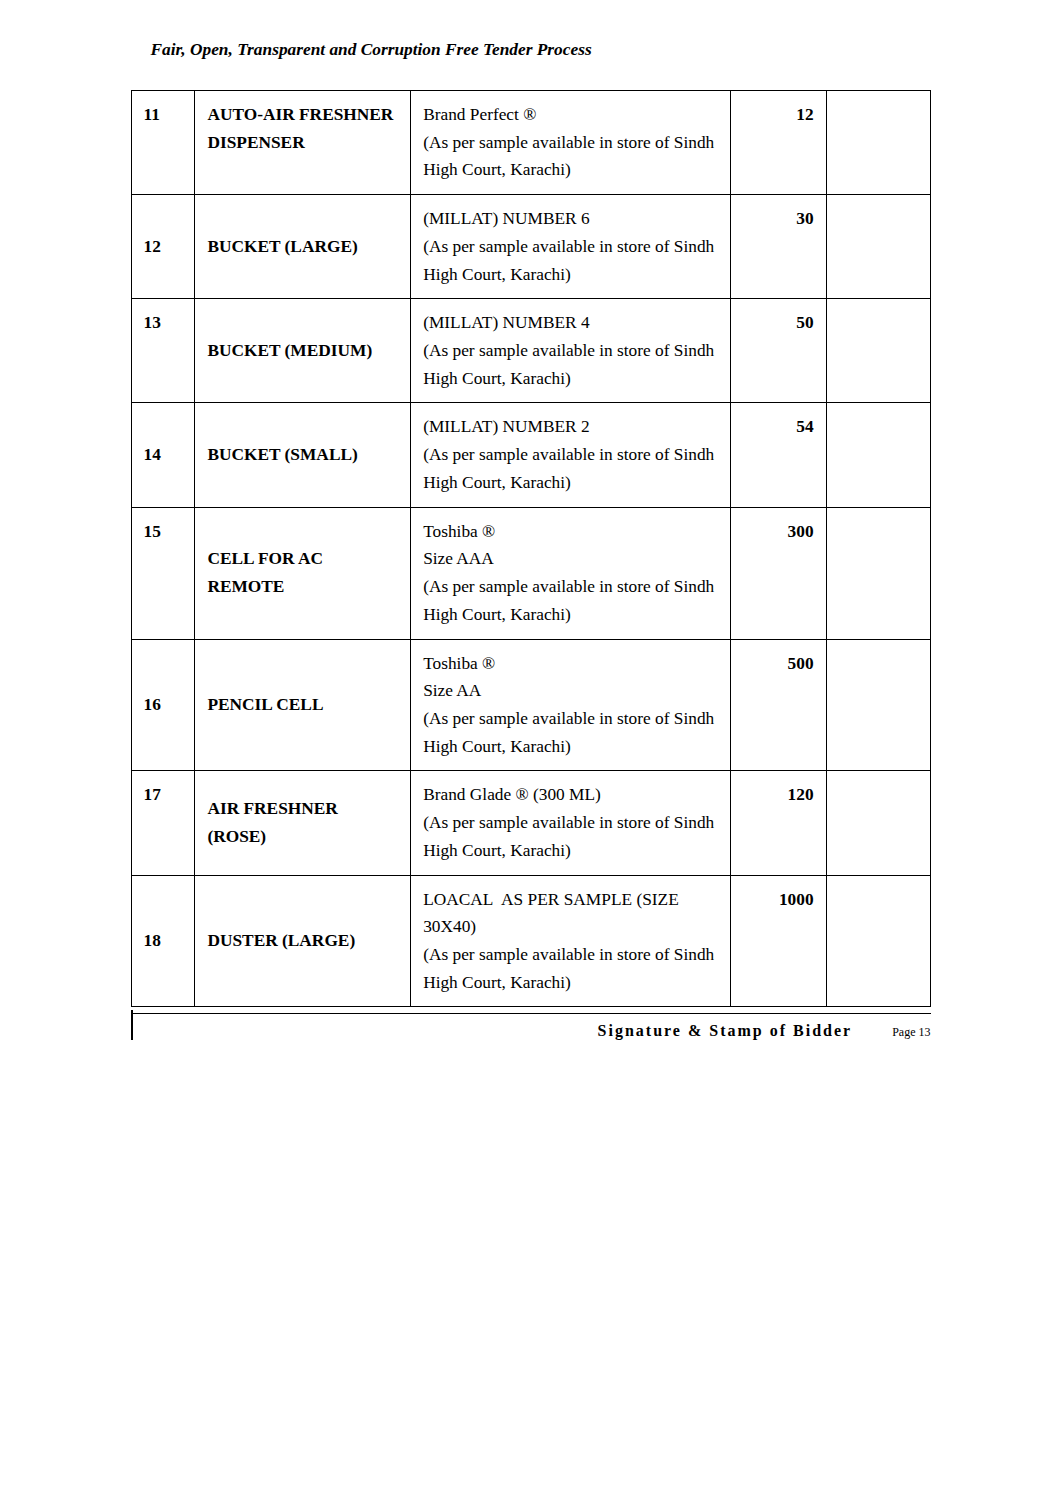Fair, Open, Transparent and Corruption Free Tender Process
| 11 | AUTO-AIR FRESHNER DISPENSER | Brand Perfect ® (As per sample available in store of Sindh High Court, Karachi) | 12 | |
| 12 | BUCKET (LARGE) | (MILLAT) NUMBER 6 (As per sample available in store of Sindh High Court, Karachi) | 30 | |
| 13 | BUCKET (MEDIUM) | (MILLAT) NUMBER 4 (As per sample available in store of Sindh High Court, Karachi) | 50 | |
| 14 | BUCKET (SMALL) | (MILLAT) NUMBER 2 (As per sample available in store of Sindh High Court, Karachi) | 54 | |
| 15 | CELL FOR AC REMOTE | Toshiba ® Size AAA (As per sample available in store of Sindh High Court, Karachi) | 300 | |
| 16 | PENCIL CELL | Toshiba ® Size AA (As per sample available in store of Sindh High Court, Karachi) | 500 | |
| 17 | AIR FRESHNER (ROSE) | Brand Glade ® (300 ML) (As per sample available in store of Sindh High Court, Karachi) | 120 | |
| 18 | DUSTER (LARGE) | LOACAL AS PER SAMPLE (SIZE 30X40) (As per sample available in store of Sindh High Court, Karachi) | 1000 | |
Signature & Stamp of Bidder Page 13